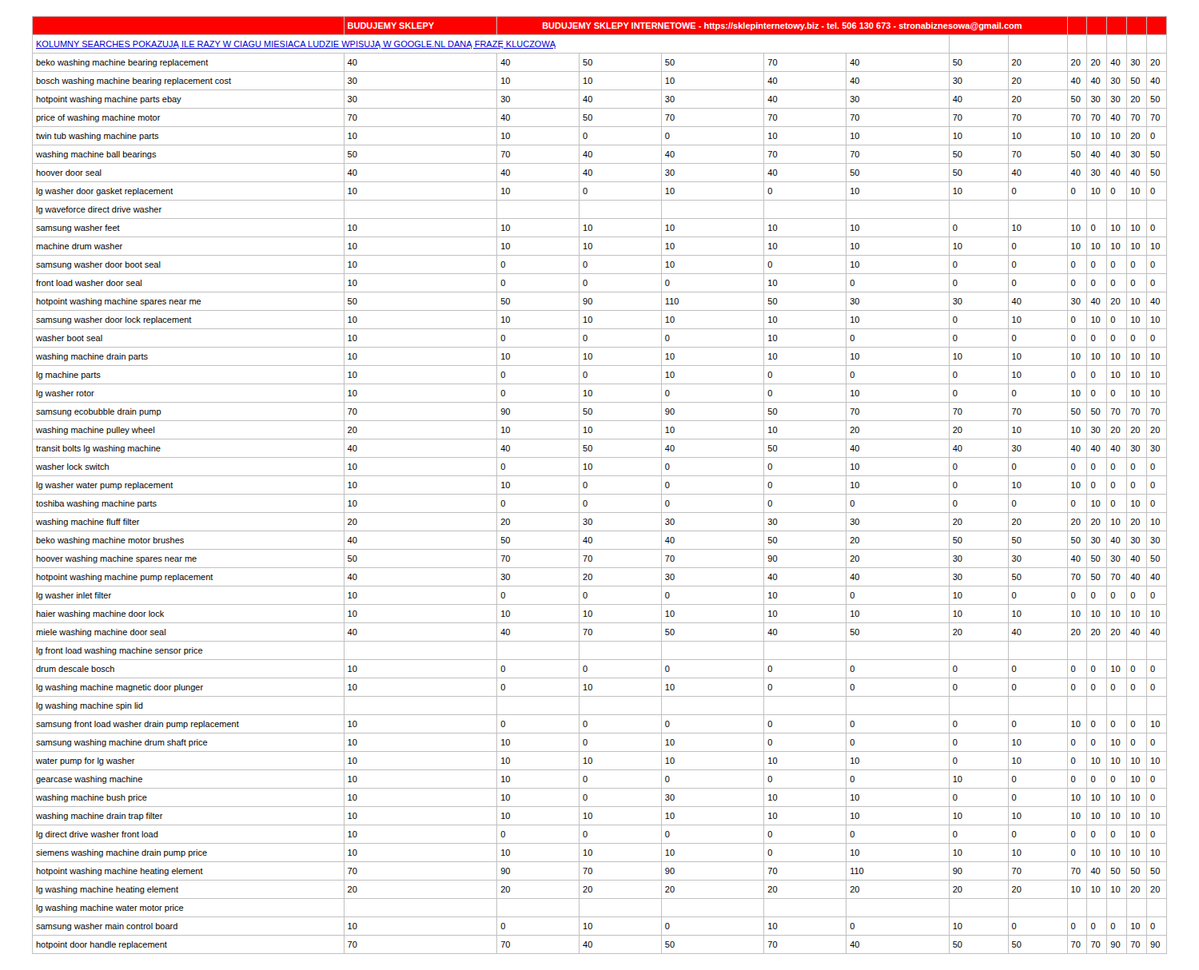| | BUDUJEMY SKLEPY | BUDUJEMY SKLEPY INTERNETOWE - https://sklepinternetowy.biz - tel. 506 130 673 - stronabiznesowa@gmail.com | | | | | |
| KOLUMNY SEARCHES POKAZUJĄ ILE RAZY W CIAGU MIESIACA LUDZIE WPISUJĄ W GOOGLE.NL DANĄ FRAZĘ KLUCZOWĄ | | | | | | | |
| beko washing machine bearing replacement | 40 | 40 | 50 | 50 | 70 | 40 | 50 | 20 | 20 | 20 | 40 | 30 | 20 |
| bosch washing machine bearing replacement cost | 30 | 10 | 10 | 10 | 40 | 40 | 30 | 20 | 40 | 40 | 30 | 50 | 40 |
| hotpoint washing machine parts ebay | 30 | 30 | 40 | 30 | 40 | 30 | 40 | 20 | 50 | 30 | 30 | 20 | 50 |
| price of washing machine motor | 70 | 40 | 50 | 70 | 70 | 70 | 70 | 70 | 70 | 70 | 40 | 70 | 70 |
| twin tub washing machine parts | 10 | 10 | 0 | 0 | 10 | 10 | 10 | 10 | 10 | 10 | 10 | 20 | 0 |
| washing machine ball bearings | 50 | 70 | 40 | 40 | 70 | 70 | 50 | 70 | 50 | 40 | 40 | 30 | 50 |
| hoover door seal | 40 | 40 | 40 | 30 | 40 | 50 | 50 | 40 | 40 | 30 | 40 | 40 | 50 |
| lg washer door gasket replacement | 10 | 10 | 0 | 10 | 0 | 10 | 10 | 0 | 0 | 10 | 0 | 10 | 0 |
| lg waveforce direct drive washer | | | | | | | | | | | | | |
| samsung washer feet | 10 | 10 | 10 | 10 | 10 | 10 | 0 | 10 | 10 | 0 | 10 | 10 | 0 |
| machine drum washer | 10 | 10 | 10 | 10 | 10 | 10 | 10 | 0 | 10 | 10 | 10 | 10 | 10 |
| samsung washer door boot seal | 10 | 0 | 0 | 10 | 0 | 10 | 0 | 0 | 0 | 0 | 0 | 0 | 0 |
| front load washer door seal | 10 | 0 | 0 | 0 | 10 | 0 | 0 | 0 | 0 | 0 | 0 | 0 | 0 |
| hotpoint washing machine spares near me | 50 | 50 | 90 | 110 | 50 | 30 | 30 | 40 | 30 | 40 | 20 | 10 | 40 |
| samsung washer door lock replacement | 10 | 10 | 10 | 10 | 10 | 10 | 0 | 10 | 0 | 10 | 0 | 10 | 10 |
| washer boot seal | 10 | 0 | 0 | 0 | 10 | 0 | 0 | 0 | 0 | 0 | 0 | 0 | 0 |
| washing machine drain parts | 10 | 10 | 10 | 10 | 10 | 10 | 10 | 10 | 10 | 10 | 10 | 10 | 10 |
| lg machine parts | 10 | 0 | 0 | 10 | 0 | 0 | 0 | 10 | 0 | 0 | 10 | 10 | 10 |
| lg washer rotor | 10 | 0 | 10 | 0 | 0 | 10 | 0 | 0 | 10 | 0 | 0 | 10 | 10 |
| samsung ecobubble drain pump | 70 | 90 | 50 | 90 | 50 | 70 | 70 | 70 | 50 | 50 | 70 | 70 | 70 |
| washing machine pulley wheel | 20 | 10 | 10 | 10 | 10 | 20 | 20 | 10 | 10 | 30 | 20 | 20 | 20 |
| transit bolts lg washing machine | 40 | 40 | 50 | 40 | 50 | 40 | 40 | 30 | 40 | 40 | 40 | 30 | 30 |
| washer lock switch | 10 | 0 | 10 | 0 | 0 | 10 | 0 | 0 | 0 | 0 | 0 | 0 | 0 |
| lg washer water pump replacement | 10 | 10 | 0 | 0 | 0 | 10 | 0 | 10 | 10 | 0 | 0 | 0 | 0 |
| toshiba washing machine parts | 10 | 0 | 0 | 0 | 0 | 0 | 0 | 0 | 0 | 10 | 0 | 10 | 0 |
| washing machine fluff filter | 20 | 20 | 30 | 30 | 30 | 30 | 20 | 20 | 20 | 20 | 10 | 20 | 10 |
| beko washing machine motor brushes | 40 | 50 | 40 | 40 | 50 | 20 | 50 | 50 | 50 | 30 | 40 | 30 | 30 |
| hoover washing machine spares near me | 50 | 70 | 70 | 70 | 90 | 20 | 30 | 30 | 40 | 50 | 30 | 40 | 50 |
| hotpoint washing machine pump replacement | 40 | 30 | 20 | 30 | 40 | 40 | 30 | 50 | 70 | 50 | 70 | 40 | 40 |
| lg washer inlet filter | 10 | 0 | 0 | 0 | 10 | 0 | 10 | 0 | 0 | 0 | 0 | 0 | 0 |
| haier washing machine door lock | 10 | 10 | 10 | 10 | 10 | 10 | 10 | 10 | 10 | 10 | 10 | 10 | 10 |
| miele washing machine door seal | 40 | 40 | 70 | 50 | 40 | 50 | 20 | 40 | 20 | 20 | 20 | 40 | 40 |
| lg front load washing machine sensor price | | | | | | | | | | | | | |
| drum descale bosch | 10 | 0 | 0 | 0 | 0 | 0 | 0 | 0 | 0 | 0 | 10 | 0 | 0 |
| lg washing machine magnetic door plunger | 10 | 0 | 10 | 10 | 0 | 0 | 0 | 0 | 0 | 0 | 0 | 0 | 0 |
| lg washing machine spin lid | | | | | | | | | | | | | |
| samsung front load washer drain pump replacement | 10 | 0 | 0 | 0 | 0 | 0 | 0 | 0 | 10 | 0 | 0 | 0 | 10 |
| samsung washing machine drum shaft price | 10 | 10 | 0 | 10 | 0 | 0 | 0 | 10 | 0 | 0 | 10 | 0 | 0 |
| water pump for lg washer | 10 | 10 | 10 | 10 | 10 | 10 | 0 | 10 | 0 | 10 | 10 | 10 | 10 |
| gearcase washing machine | 10 | 10 | 0 | 0 | 0 | 0 | 10 | 0 | 0 | 0 | 0 | 10 | 0 |
| washing machine bush price | 10 | 10 | 0 | 30 | 10 | 10 | 0 | 0 | 10 | 10 | 10 | 10 | 0 |
| washing machine drain trap filter | 10 | 10 | 10 | 10 | 10 | 10 | 10 | 10 | 10 | 10 | 10 | 10 | 10 |
| lg direct drive washer front load | 10 | 0 | 0 | 0 | 0 | 0 | 0 | 0 | 0 | 0 | 0 | 10 | 0 |
| siemens washing machine drain pump price | 10 | 10 | 10 | 10 | 0 | 10 | 10 | 10 | 0 | 10 | 10 | 10 | 10 |
| hotpoint washing machine heating element | 70 | 90 | 70 | 90 | 70 | 110 | 90 | 70 | 70 | 40 | 50 | 50 | 50 |
| lg washing machine heating element | 20 | 20 | 20 | 20 | 20 | 20 | 20 | 20 | 10 | 10 | 10 | 20 | 20 |
| lg washing machine water motor price | | | | | | | | | | | | | |
| samsung washer main control board | 10 | 0 | 10 | 0 | 10 | 0 | 10 | 0 | 0 | 0 | 0 | 10 | 0 |
| hotpoint door handle replacement | 70 | 70 | 40 | 50 | 70 | 40 | 50 | 50 | 70 | 70 | 90 | 70 | 90 |